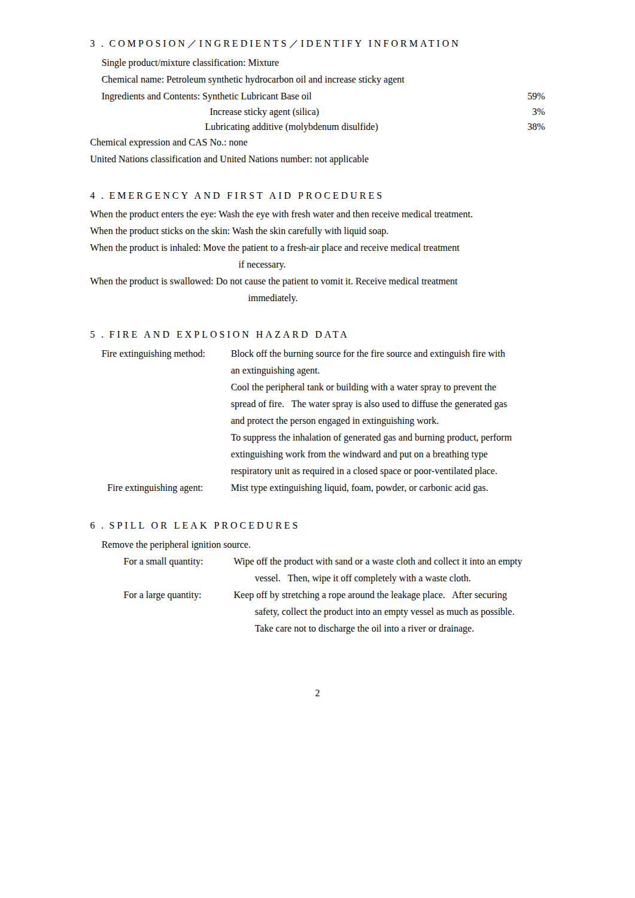3．COMPOSION／INGREDIENTS／IDENTIFY INFORMATION
Single product/mixture classification: Mixture
Chemical name: Petroleum synthetic hydrocarbon oil and increase sticky agent
Ingredients and Contents: Synthetic Lubricant Base oil 59%
Increase sticky agent (silica) 3%
Lubricating additive (molybdenum disulfide) 38%
Chemical expression and CAS No.: none
United Nations classification and United Nations number: not applicable
4．EMERGENCY AND FIRST AID PROCEDURES
When the product enters the eye: Wash the eye with fresh water and then receive medical treatment.
When the product sticks on the skin: Wash the skin carefully with liquid soap.
When the product is inhaled: Move the patient to a fresh-air place and receive medical treatment
if necessary.
When the product is swallowed: Do not cause the patient to vomit it. Receive medical treatment
immediately.
5．FIRE AND EXPLOSION HAZARD DATA
Fire extinguishing method:
Block off the burning source for the fire source and extinguish fire with
an extinguishing agent.
Cool the peripheral tank or building with a water spray to prevent the
spread of fire. The water spray is also used to diffuse the generated gas
and protect the person engaged in extinguishing work.
To suppress the inhalation of generated gas and burning product, perform
extinguishing work from the windward and put on a breathing type
respiratory unit as required in a closed space or poor-ventilated place.
Fire extinguishing agent:
Mist type extinguishing liquid, foam, powder, or carbonic acid gas.
6．SPILL OR LEAK PROCEDURES
Remove the peripheral ignition source.
For a small quantity:
Wipe off the product with sand or a waste cloth and collect it into an empty
vessel. Then, wipe it off completely with a waste cloth.
For a large quantity:
Keep off by stretching a rope around the leakage place. After securing
safety, collect the product into an empty vessel as much as possible.
Take care not to discharge the oil into a river or drainage.
2